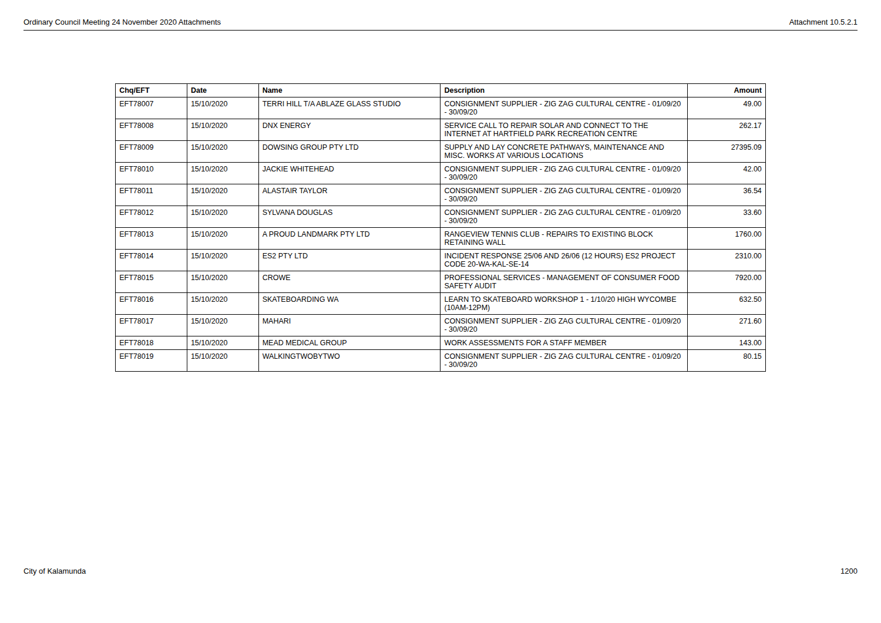Ordinary Council Meeting 24 November 2020 Attachments Attachment 10.5.2.1
| Chq/EFT | Date | Name | Description | Amount |
| --- | --- | --- | --- | --- |
| EFT78007 | 15/10/2020 | TERRI HILL T/A ABLAZE GLASS STUDIO | CONSIGNMENT SUPPLIER - ZIG ZAG CULTURAL CENTRE - 01/09/20 - 30/09/20 | 49.00 |
| EFT78008 | 15/10/2020 | DNX ENERGY | SERVICE CALL TO REPAIR SOLAR AND CONNECT TO THE INTERNET AT HARTFIELD PARK RECREATION CENTRE | 262.17 |
| EFT78009 | 15/10/2020 | DOWSING GROUP PTY LTD | SUPPLY AND LAY CONCRETE PATHWAYS, MAINTENANCE AND MISC. WORKS AT VARIOUS LOCATIONS | 27395.09 |
| EFT78010 | 15/10/2020 | JACKIE WHITEHEAD | CONSIGNMENT SUPPLIER - ZIG ZAG CULTURAL CENTRE - 01/09/20 - 30/09/20 | 42.00 |
| EFT78011 | 15/10/2020 | ALASTAIR TAYLOR | CONSIGNMENT SUPPLIER - ZIG ZAG CULTURAL CENTRE - 01/09/20 - 30/09/20 | 36.54 |
| EFT78012 | 15/10/2020 | SYLVANA DOUGLAS | CONSIGNMENT SUPPLIER - ZIG ZAG CULTURAL CENTRE - 01/09/20 - 30/09/20 | 33.60 |
| EFT78013 | 15/10/2020 | A PROUD LANDMARK PTY LTD | RANGEVIEW TENNIS CLUB - REPAIRS TO EXISTING BLOCK RETAINING WALL | 1760.00 |
| EFT78014 | 15/10/2020 | ES2 PTY LTD | INCIDENT RESPONSE 25/06 AND 26/06 (12 HOURS) ES2 PROJECT CODE 20-WA-KAL-SE-14 | 2310.00 |
| EFT78015 | 15/10/2020 | CROWE | PROFESSIONAL SERVICES - MANAGEMENT OF CONSUMER FOOD SAFETY AUDIT | 7920.00 |
| EFT78016 | 15/10/2020 | SKATEBOARDING WA | LEARN TO SKATEBOARD WORKSHOP 1 - 1/10/20 HIGH WYCOMBE (10AM-12PM) | 632.50 |
| EFT78017 | 15/10/2020 | MAHARI | CONSIGNMENT SUPPLIER - ZIG ZAG CULTURAL CENTRE - 01/09/20 - 30/09/20 | 271.60 |
| EFT78018 | 15/10/2020 | MEAD MEDICAL GROUP | WORK ASSESSMENTS FOR A STAFF MEMBER | 143.00 |
| EFT78019 | 15/10/2020 | WALKINGTWOBYTWO | CONSIGNMENT SUPPLIER - ZIG ZAG CULTURAL CENTRE - 01/09/20 - 30/09/20 | 80.15 |
City of Kalamunda 1200